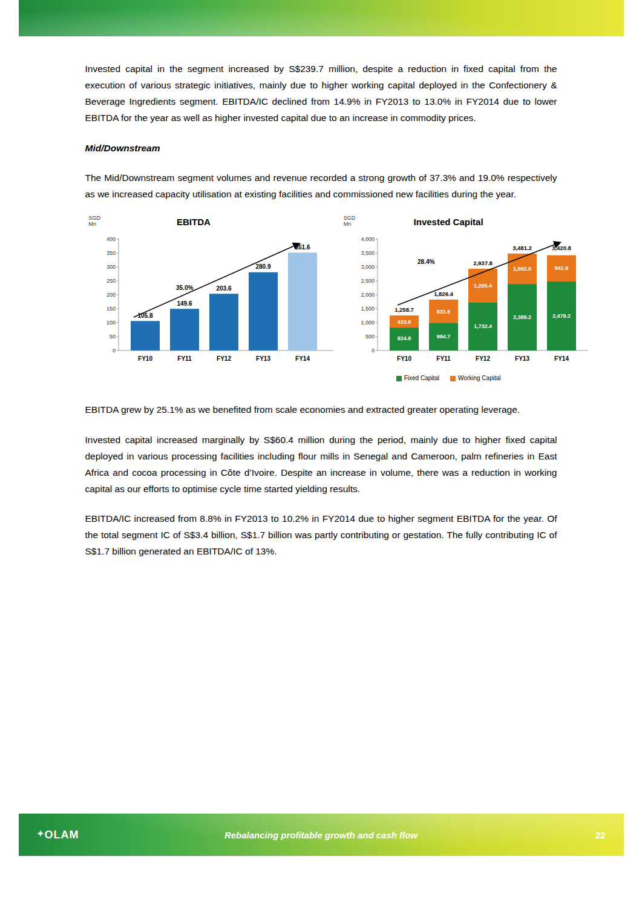Invested capital in the segment increased by S$239.7 million, despite a reduction in fixed capital from the execution of various strategic initiatives, mainly due to higher working capital deployed in the Confectionery & Beverage Ingredients segment. EBITDA/IC declined from 14.9% in FY2013 to 13.0% in FY2014 due to lower EBITDA for the year as well as higher invested capital due to an increase in commodity prices.
Mid/Downstream
The Mid/Downstream segment volumes and revenue recorded a strong growth of 37.3% and 19.0% respectively as we increased capacity utilisation at existing facilities and commissioned new facilities during the year.
SGD
Mn
EBITDA
0 50 100 150 200 250 300 350 400 105.8 149.6 203.6 280.9 351.6 35.0% FY10 FY11 FY12 FY13 FY14
SGD
Mn
Invested Capital
0 500 1,000 1,500 2,000 2,500 3,000 3,500 4,000 824.8 433.9 1,258.7 994.7 831.6 1,826.4 1,732.4 1,205.4 2,937.8 2,389.2 1,092.0 3,481.2 2,479.2 941.6 3,420.8 28.4% FY10 FY11 FY12 FY13 FY14
Fixed Capital
Working Capital
EBITDA grew by 25.1% as we benefited from scale economies and extracted greater operating leverage.
Invested capital increased marginally by S$60.4 million during the period, mainly due to higher fixed capital deployed in various processing facilities including flour mills in Senegal and Cameroon, palm refineries in East Africa and cocoa processing in Côte d’Ivoire. Despite an increase in volume, there was a reduction in working capital as our efforts to optimise cycle time started yielding results.
EBITDA/IC increased from 8.8% in FY2013 to 10.2% in FY2014 due to higher segment EBITDA for the year. Of the total segment IC of S$3.4 billion, S$1.7 billion was partly contributing or gestation. The fully contributing IC of S$1.7 billion generated an EBITDA/IC of 13%.
✦OLAM
Rebalancing profitable growth and cash flow
22